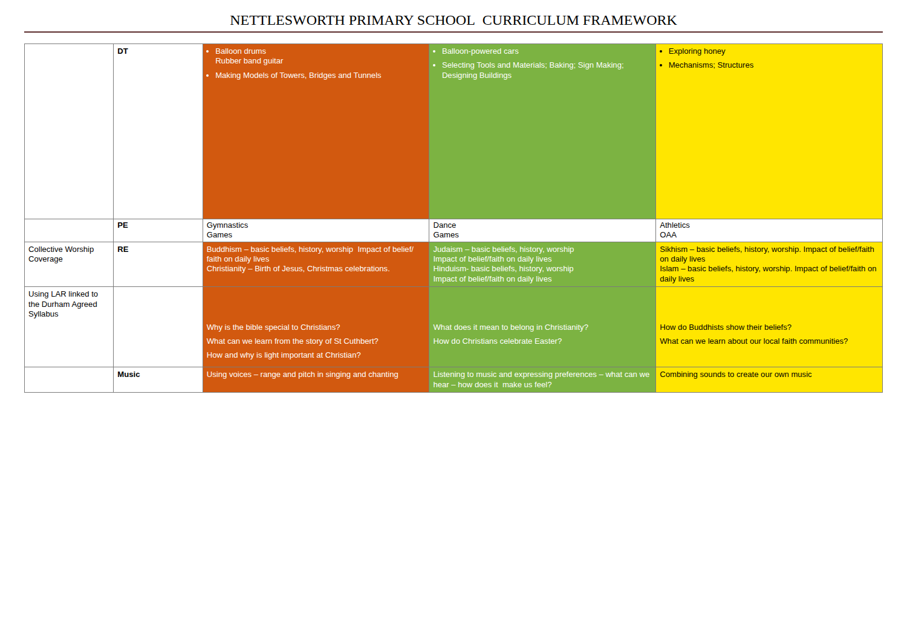NETTLESWORTH PRIMARY SCHOOL CURRICULUM FRAMEWORK
| | DT | Balloon drums Rubber band guitar Making Models of Towers, Bridges and Tunnels | Balloon-powered cars Selecting Tools and Materials; Baking; Sign Making; Designing Buildings | Exploring honey Mechanisms; Structures |
| | PE | Gymnastics Games | Dance Games | Athletics OAA |
| Collective Worship Coverage | RE | Buddhism – basic beliefs, history, worship Impact of belief/ faith on daily lives Christianity – Birth of Jesus, Christmas celebrations. | Judaism – basic beliefs, history, worship Impact of belief/faith on daily lives Hinduism- basic beliefs, history, worship Impact of belief/faith on daily lives | Sikhism – basic beliefs, history, worship. Impact of belief/faith on daily lives Islam – basic beliefs, history, worship. Impact of belief/faith on daily lives |
| Using LAR linked to the Durham Agreed Syllabus | | Why is the bible special to Christians? What can we learn from the story of St Cuthbert? How and why is light important at Christian? | What does it mean to belong in Christianity? How do Christians celebrate Easter? | How do Buddhists show their beliefs? What can we learn about our local faith communities? |
| | Music | Using voices – range and pitch in singing and chanting | Listening to music and expressing preferences – what can we hear – how does it make us feel? | Combining sounds to create our own music |